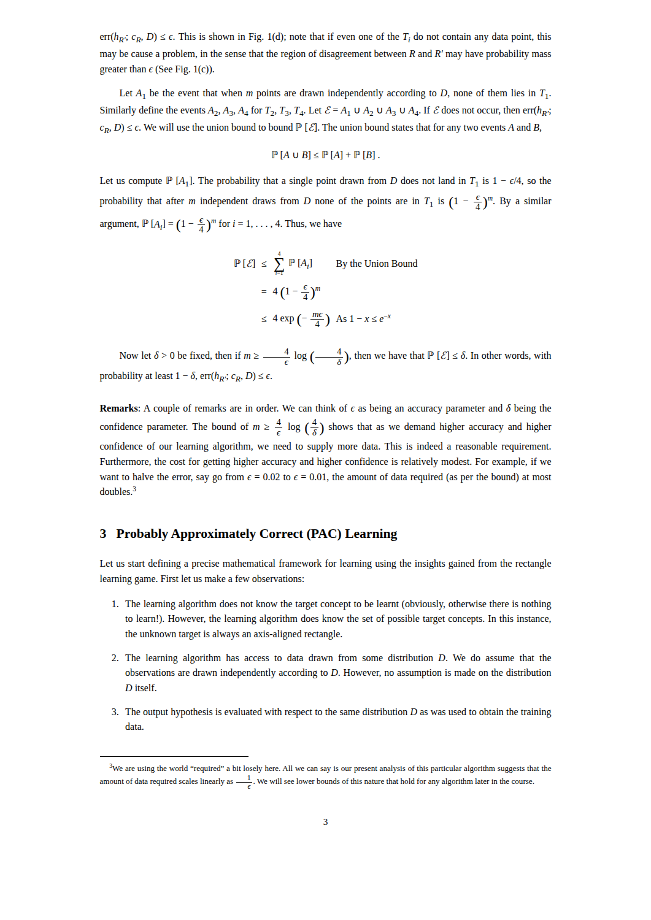err(hR′; cR, D) ≤ ϵ. This is shown in Fig. 1(d); note that if even one of the Ti do not contain any data point, this may be cause a problem, in the sense that the region of disagreement between R and R′ may have probability mass greater than ϵ (See Fig. 1(c)).
Let A1 be the event that when m points are drawn independently according to D, none of them lies in T1. Similarly define the events A2, A3, A4 for T2, T3, T4. Let ℰ = A1 ∪ A2 ∪ A3 ∪ A4. If ℰ does not occur, then err(hR′; cR, D) ≤ ϵ. We will use the union bound to bound ℙ [ℰ]. The union bound states that for any two events A and B,
ℙ [A ∪ B] ≤ ℙ [A] + ℙ [B] .
Let us compute ℙ [A1]. The probability that a single point drawn from D does not land in T1 is 1 − ϵ/4, so the probability that after m independent draws from D none of the points are in T1 is (1 − ϵ 4)m. By a similar argument, ℙ [Ai] = (1 − ϵ 4)m for i = 1, . . . , 4. Thus, we have
| ℙ [ ℰ ] | ≤ | 4 ∑ i =1 ℙ [ A i ] | By the Union Bound |
| | = | 4 ( 1 − ϵ 4 ) m | |
| | ≤ | 4 exp ( − mϵ 4 ) | As 1 − x ≤ e − x |
Now let δ > 0 be fixed, then if m ≥ 4 ϵ log (4 δ), then we have that ℙ [ℰ] ≤ δ. In other words, with probability at least 1 − δ, err(hR′; cR, D) ≤ ϵ.
Remarks: A couple of remarks are in order. We can think of ϵ as being an accuracy parameter and δ being the confidence parameter. The bound of m ≥ 4 ϵ log (4 δ) shows that as we demand higher accuracy and higher confidence of our learning algorithm, we need to supply more data. This is indeed a reasonable requirement. Furthermore, the cost for getting higher accuracy and higher confidence is relatively modest. For example, if we want to halve the error, say go from ϵ = 0.02 to ϵ = 0.01, the amount of data required (as per the bound) at most doubles.3
3 Probably Approximately Correct (PAC) Learning
Let us start defining a precise mathematical framework for learning using the insights gained from the rectangle learning game. First let us make a few observations:
The learning algorithm does not know the target concept to be learnt (obviously, otherwise there is nothing to learn!). However, the learning algorithm does know the set of possible target concepts. In this instance, the unknown target is always an axis-aligned rectangle.
The learning algorithm has access to data drawn from some distribution D. We do assume that the observations are drawn independently according to D. However, no assumption is made on the distribution D itself.
The output hypothesis is evaluated with respect to the same distribution D as was used to obtain the training data.
3We are using the world “required” a bit losely here. All we can say is our present analysis of this particular algorithm suggests that the amount of data required scales linearly as 1 ϵ. We will see lower bounds of this nature that hold for any algorithm later in the course.
3